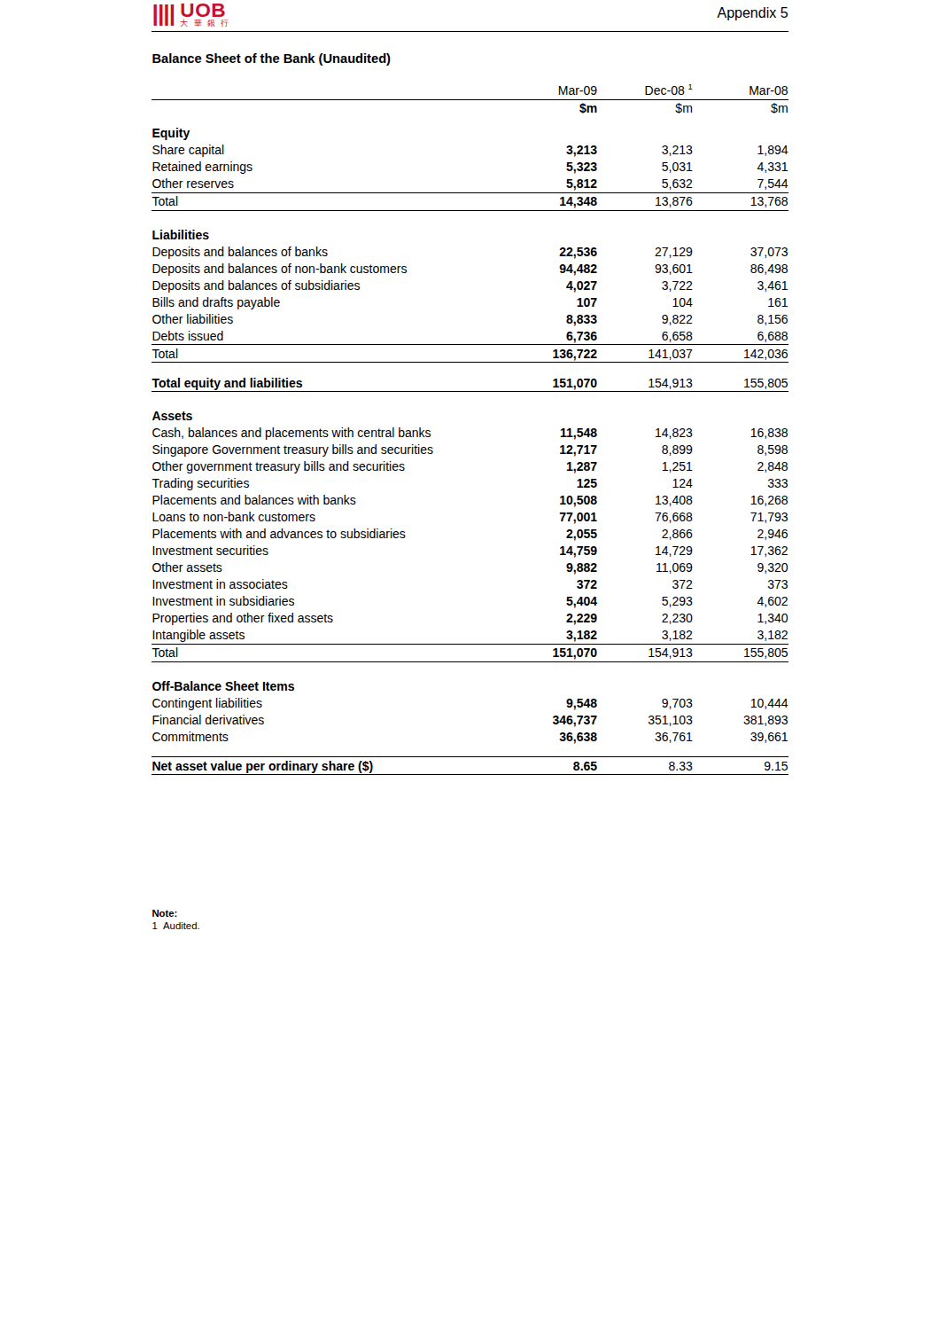|||| UOB 大 華 銀 行
Appendix 5
Balance Sheet of the Bank (Unaudited)
| | Mar-09 | Dec-08 1 | Mar-08 |
| --- | --- | --- | --- |
| | $m | $m | $m |
| Equity | | | |
| Share capital | 3,213 | 3,213 | 1,894 |
| Retained earnings | 5,323 | 5,031 | 4,331 |
| Other reserves | 5,812 | 5,632 | 7,544 |
| Total | 14,348 | 13,876 | 13,768 |
| Liabilities | | | |
| Deposits and balances of banks | 22,536 | 27,129 | 37,073 |
| Deposits and balances of non-bank customers | 94,482 | 93,601 | 86,498 |
| Deposits and balances of subsidiaries | 4,027 | 3,722 | 3,461 |
| Bills and drafts payable | 107 | 104 | 161 |
| Other liabilities | 8,833 | 9,822 | 8,156 |
| Debts issued | 6,736 | 6,658 | 6,688 |
| Total | 136,722 | 141,037 | 142,036 |
| Total equity and liabilities | 151,070 | 154,913 | 155,805 |
| Assets | | | |
| Cash, balances and placements with central banks | 11,548 | 14,823 | 16,838 |
| Singapore Government treasury bills and securities | 12,717 | 8,899 | 8,598 |
| Other government treasury bills and securities | 1,287 | 1,251 | 2,848 |
| Trading securities | 125 | 124 | 333 |
| Placements and balances with banks | 10,508 | 13,408 | 16,268 |
| Loans to non-bank customers | 77,001 | 76,668 | 71,793 |
| Placements with and advances to subsidiaries | 2,055 | 2,866 | 2,946 |
| Investment securities | 14,759 | 14,729 | 17,362 |
| Other assets | 9,882 | 11,069 | 9,320 |
| Investment in associates | 372 | 372 | 373 |
| Investment in subsidiaries | 5,404 | 5,293 | 4,602 |
| Properties and other fixed assets | 2,229 | 2,230 | 1,340 |
| Intangible assets | 3,182 | 3,182 | 3,182 |
| Total | 151,070 | 154,913 | 155,805 |
| Off-Balance Sheet Items | | | |
| Contingent liabilities | 9,548 | 9,703 | 10,444 |
| Financial derivatives | 346,737 | 351,103 | 381,893 |
| Commitments | 36,638 | 36,761 | 39,661 |
| Net asset value per ordinary share ($) | 8.65 | 8.33 | 9.15 |
Note:
1 Audited.